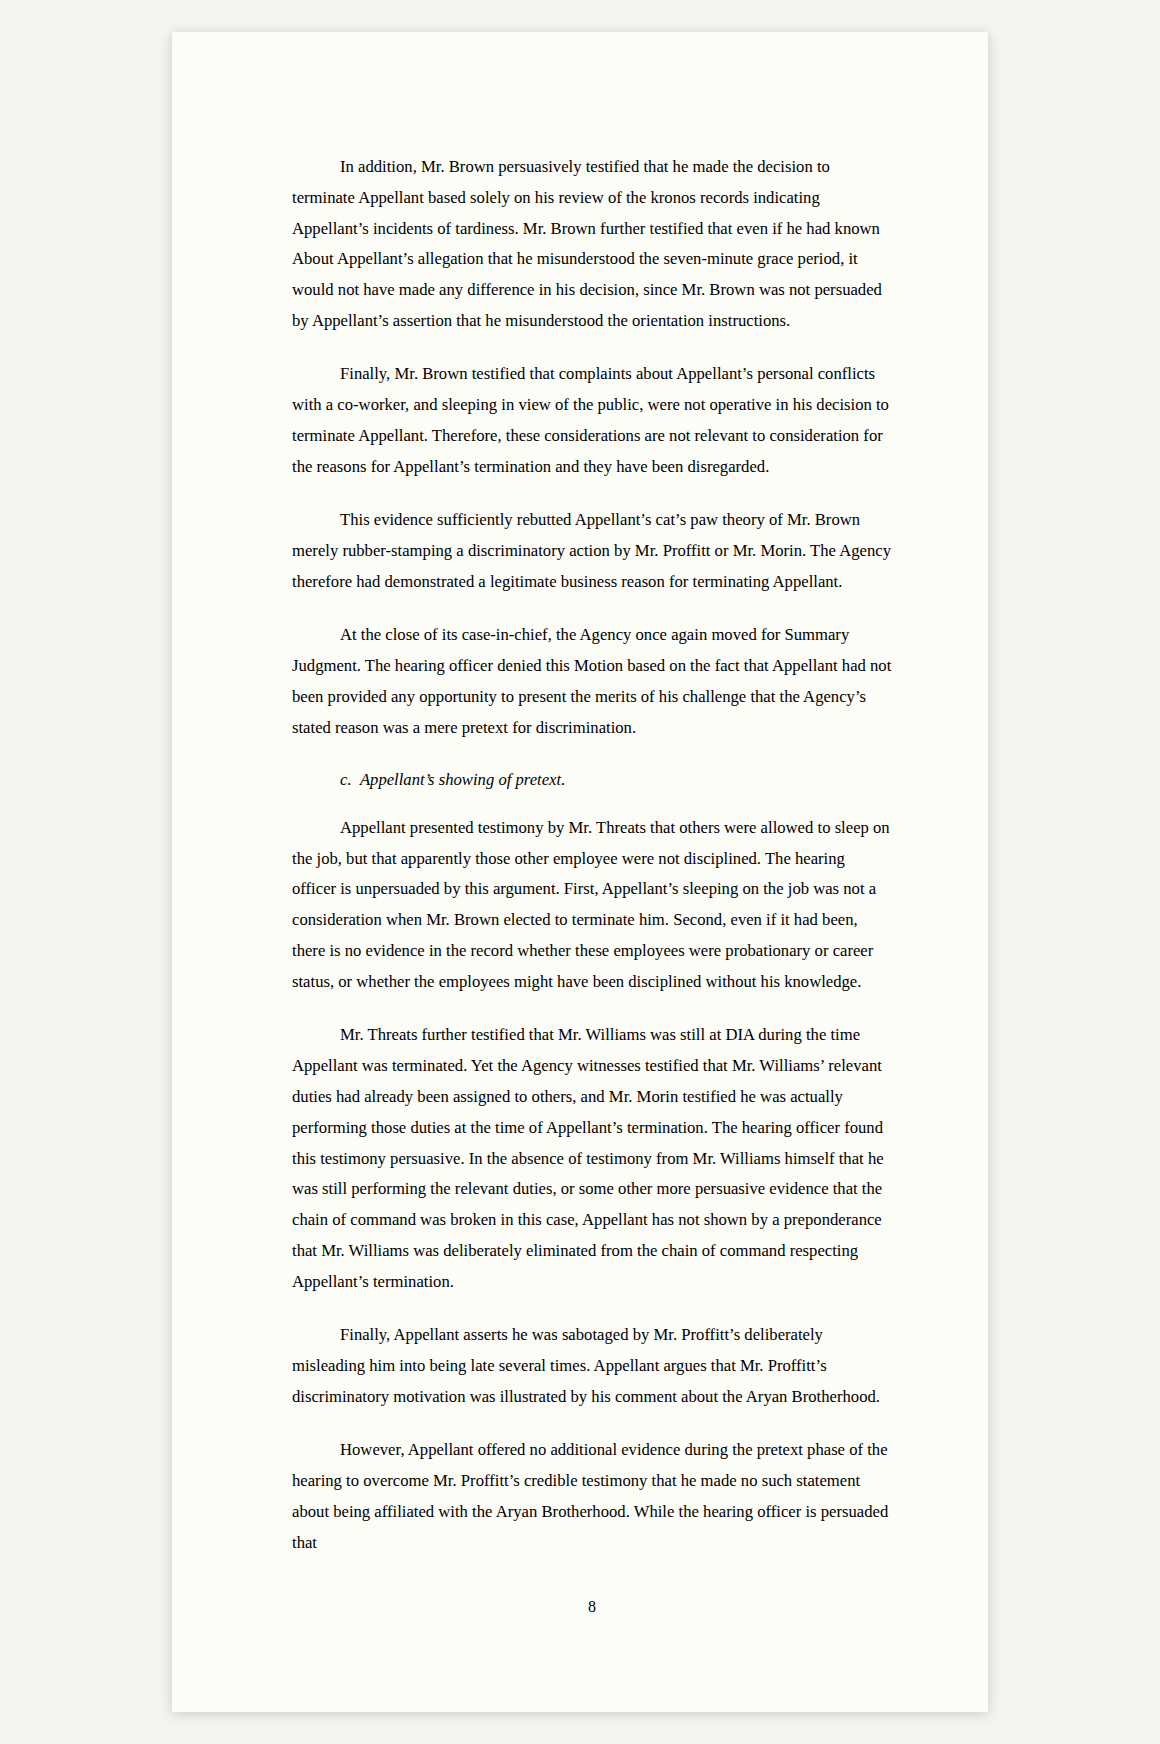In addition, Mr. Brown persuasively testified that he made the decision to terminate Appellant based solely on his review of the kronos records indicating Appellant’s incidents of tardiness. Mr. Brown further testified that even if he had known About Appellant’s allegation that he misunderstood the seven-minute grace period, it would not have made any difference in his decision, since Mr. Brown was not persuaded by Appellant’s assertion that he misunderstood the orientation instructions.
Finally, Mr. Brown testified that complaints about Appellant’s personal conflicts with a co-worker, and sleeping in view of the public, were not operative in his decision to terminate Appellant. Therefore, these considerations are not relevant to consideration for the reasons for Appellant’s termination and they have been disregarded.
This evidence sufficiently rebutted Appellant’s cat’s paw theory of Mr. Brown merely rubber-stamping a discriminatory action by Mr. Proffitt or Mr. Morin. The Agency therefore had demonstrated a legitimate business reason for terminating Appellant.
At the close of its case-in-chief, the Agency once again moved for Summary Judgment. The hearing officer denied this Motion based on the fact that Appellant had not been provided any opportunity to present the merits of his challenge that the Agency’s stated reason was a mere pretext for discrimination.
c. Appellant’s showing of pretext.
Appellant presented testimony by Mr. Threats that others were allowed to sleep on the job, but that apparently those other employee were not disciplined. The hearing officer is unpersuaded by this argument. First, Appellant’s sleeping on the job was not a consideration when Mr. Brown elected to terminate him. Second, even if it had been, there is no evidence in the record whether these employees were probationary or career status, or whether the employees might have been disciplined without his knowledge.
Mr. Threats further testified that Mr. Williams was still at DIA during the time Appellant was terminated. Yet the Agency witnesses testified that Mr. Williams’ relevant duties had already been assigned to others, and Mr. Morin testified he was actually performing those duties at the time of Appellant’s termination. The hearing officer found this testimony persuasive. In the absence of testimony from Mr. Williams himself that he was still performing the relevant duties, or some other more persuasive evidence that the chain of command was broken in this case, Appellant has not shown by a preponderance that Mr. Williams was deliberately eliminated from the chain of command respecting Appellant’s termination.
Finally, Appellant asserts he was sabotaged by Mr. Proffitt’s deliberately misleading him into being late several times. Appellant argues that Mr. Proffitt’s discriminatory motivation was illustrated by his comment about the Aryan Brotherhood.
However, Appellant offered no additional evidence during the pretext phase of the hearing to overcome Mr. Proffitt’s credible testimony that he made no such statement about being affiliated with the Aryan Brotherhood. While the hearing officer is persuaded that
8